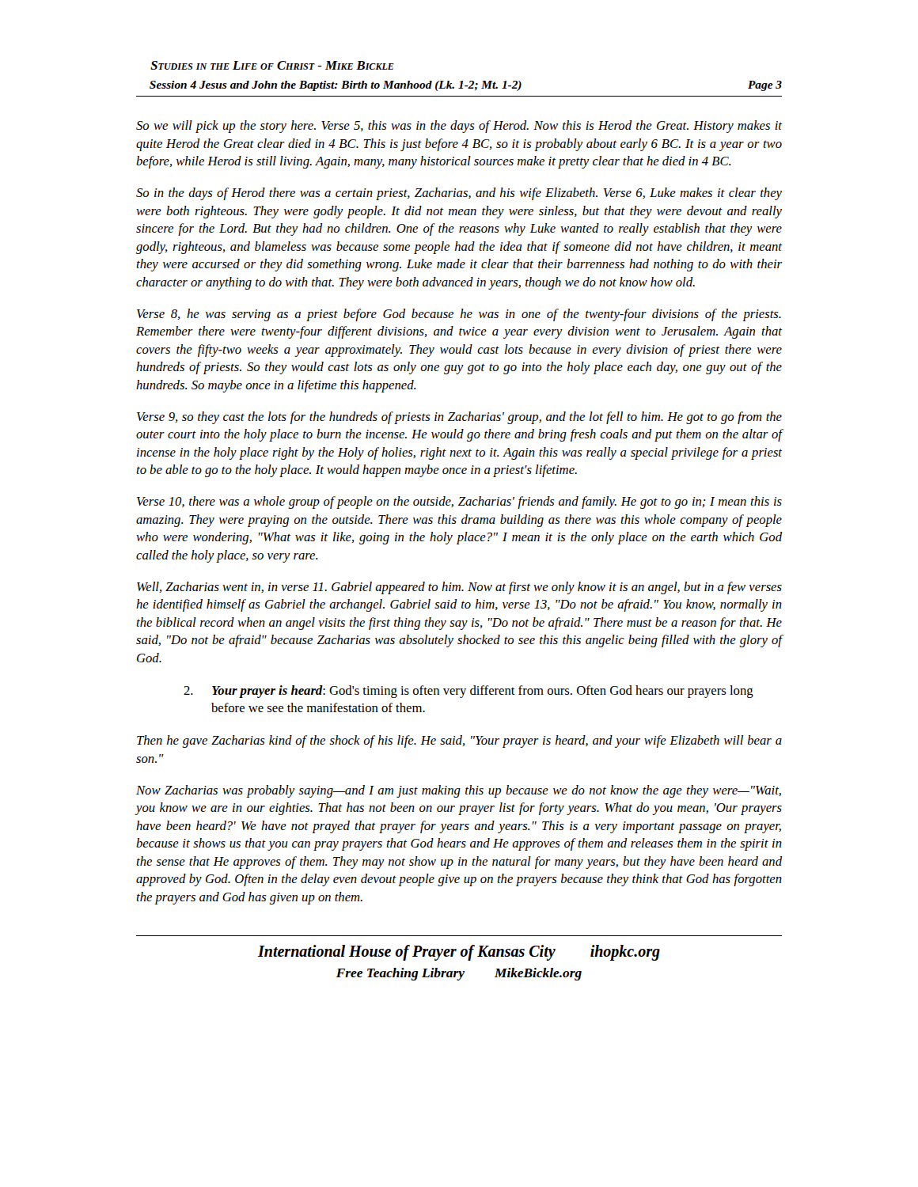Studies in the Life of Christ - Mike Bickle
Session 4 Jesus and John the Baptist: Birth to Manhood (Lk. 1-2; Mt. 1-2) Page 3
So we will pick up the story here. Verse 5, this was in the days of Herod. Now this is Herod the Great. History makes it quite Herod the Great clear died in 4 BC. This is just before 4 BC, so it is probably about early 6 BC. It is a year or two before, while Herod is still living. Again, many, many historical sources make it pretty clear that he died in 4 BC.
So in the days of Herod there was a certain priest, Zacharias, and his wife Elizabeth. Verse 6, Luke makes it clear they were both righteous. They were godly people. It did not mean they were sinless, but that they were devout and really sincere for the Lord. But they had no children. One of the reasons why Luke wanted to really establish that they were godly, righteous, and blameless was because some people had the idea that if someone did not have children, it meant they were accursed or they did something wrong. Luke made it clear that their barrenness had nothing to do with their character or anything to do with that. They were both advanced in years, though we do not know how old.
Verse 8, he was serving as a priest before God because he was in one of the twenty-four divisions of the priests. Remember there were twenty-four different divisions, and twice a year every division went to Jerusalem. Again that covers the fifty-two weeks a year approximately. They would cast lots because in every division of priest there were hundreds of priests. So they would cast lots as only one guy got to go into the holy place each day, one guy out of the hundreds. So maybe once in a lifetime this happened.
Verse 9, so they cast the lots for the hundreds of priests in Zacharias' group, and the lot fell to him. He got to go from the outer court into the holy place to burn the incense. He would go there and bring fresh coals and put them on the altar of incense in the holy place right by the Holy of holies, right next to it. Again this was really a special privilege for a priest to be able to go to the holy place. It would happen maybe once in a priest's lifetime.
Verse 10, there was a whole group of people on the outside, Zacharias' friends and family. He got to go in; I mean this is amazing. They were praying on the outside. There was this drama building as there was this whole company of people who were wondering, "What was it like, going in the holy place?" I mean it is the only place on the earth which God called the holy place, so very rare.
Well, Zacharias went in, in verse 11. Gabriel appeared to him. Now at first we only know it is an angel, but in a few verses he identified himself as Gabriel the archangel. Gabriel said to him, verse 13, "Do not be afraid." You know, normally in the biblical record when an angel visits the first thing they say is, "Do not be afraid." There must be a reason for that. He said, "Do not be afraid" because Zacharias was absolutely shocked to see this this angelic being filled with the glory of God.
2. Your prayer is heard: God's timing is often very different from ours. Often God hears our prayers long before we see the manifestation of them.
Then he gave Zacharias kind of the shock of his life. He said, "Your prayer is heard, and your wife Elizabeth will bear a son."
Now Zacharias was probably saying—and I am just making this up because we do not know the age they were—"Wait, you know we are in our eighties. That has not been on our prayer list for forty years. What do you mean, 'Our prayers have been heard?' We have not prayed that prayer for years and years." This is a very important passage on prayer, because it shows us that you can pray prayers that God hears and He approves of them and releases them in the spirit in the sense that He approves of them. They may not show up in the natural for many years, but they have been heard and approved by God. Often in the delay even devout people give up on the prayers because they think that God has forgotten the prayers and God has given up on them.
International House of Prayer of Kansas City ihopkc.org
Free Teaching Library MikeBickle.org